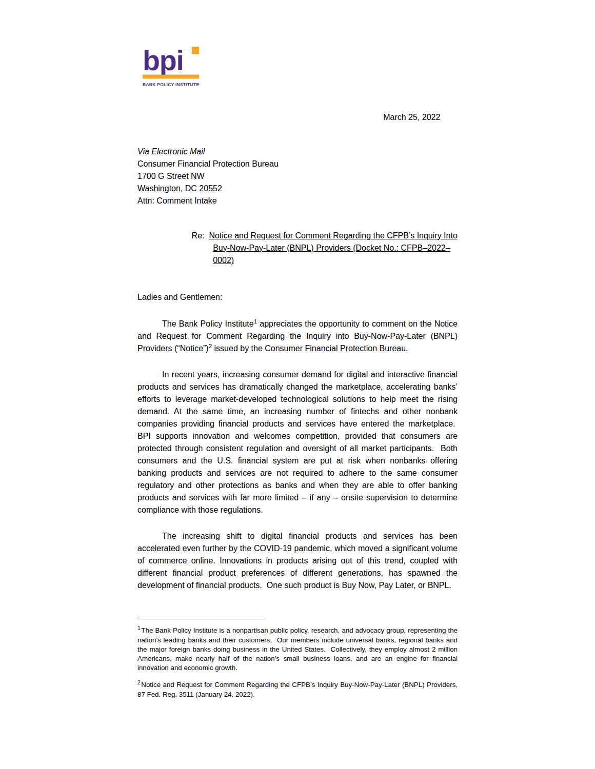bpi BANK POLICY INSTITUTE
March 25, 2022
Via Electronic Mail
Consumer Financial Protection Bureau
1700 G Street NW
Washington, DC 20552
Attn: Comment Intake
Re: Notice and Request for Comment Regarding the CFPB’s Inquiry Into Buy-Now-Pay-Later (BNPL) Providers (Docket No.: CFPB–2022–0002)
Ladies and Gentlemen:
The Bank Policy Institute1 appreciates the opportunity to comment on the Notice and Request for Comment Regarding the Inquiry into Buy-Now-Pay-Later (BNPL) Providers (“Notice”)2 issued by the Consumer Financial Protection Bureau.
In recent years, increasing consumer demand for digital and interactive financial products and services has dramatically changed the marketplace, accelerating banks’ efforts to leverage market-developed technological solutions to help meet the rising demand. At the same time, an increasing number of fintechs and other nonbank companies providing financial products and services have entered the marketplace. BPI supports innovation and welcomes competition, provided that consumers are protected through consistent regulation and oversight of all market participants. Both consumers and the U.S. financial system are put at risk when nonbanks offering banking products and services are not required to adhere to the same consumer regulatory and other protections as banks and when they are able to offer banking products and services with far more limited – if any – onsite supervision to determine compliance with those regulations.
The increasing shift to digital financial products and services has been accelerated even further by the COVID-19 pandemic, which moved a significant volume of commerce online. Innovations in products arising out of this trend, coupled with different financial product preferences of different generations, has spawned the development of financial products. One such product is Buy Now, Pay Later, or BNPL.
1 The Bank Policy Institute is a nonpartisan public policy, research, and advocacy group, representing the nation’s leading banks and their customers. Our members include universal banks, regional banks and the major foreign banks doing business in the United States. Collectively, they employ almost 2 million Americans, make nearly half of the nation’s small business loans, and are an engine for financial innovation and economic growth.
2 Notice and Request for Comment Regarding the CFPB’s Inquiry Buy-Now-Pay-Later (BNPL) Providers, 87 Fed. Reg. 3511 (January 24, 2022).